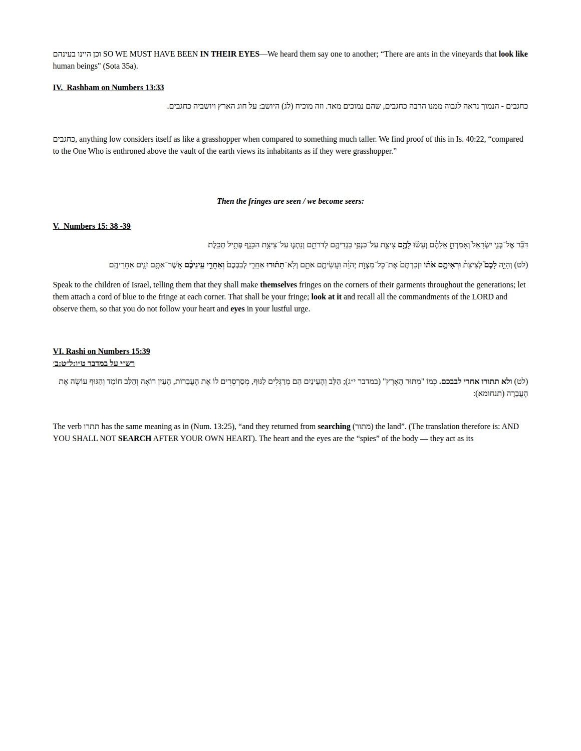וכן היינו בעינהם SO WE MUST HAVE BEEN IN THEIR EYES—We heard them say one to another; “There are ants in the vineyards that look like human beings" (Sota 35a).
IV. Rashbam on Numbers 13:33
כחגבים - הנמוך נראה לגבוה ממנו הרבה כחגבים, שהם נמוכים מאד. וזה מוכיח (לג) היושב: על חוג הארץ ויושביה כחגבים.
כחגבים, anything low considers itself as like a grasshopper when compared to something much taller. We find proof of this in Is. 40:22, “compared to the One Who is enthroned above the vault of the earth views its inhabitants as if they were grasshopper.”
Then the fringes are seen / we become seers:
V. Numbers 15: 38 -39
דַּבֵּ֞ר אֶל־בְּנֵ֤י יִשְׂרָאֵל֙ וְאָמַרְתָּ֣ אֲלֵהֶ֔ם וְעָשׂ֨וּ לָהֶ֥ם צִיצִ֛ת עַל־כַּנְפֵ֥י בִגְדֵיהֶ֖ם לְדֹרֹתָ֑ם וְנָתְנ֛וּ עַל־צִיצִ֥ת הַכָּנָ֖ף פְּתִ֥יל תְּכֵֽלֶת׃
(לט) וְהָיָ֣ה לָכֶם֮ לְצִיצִת֒ וּרְאִיתֶ֣ם אֹת֗וֹ וּזְכַרְתֶּם֙ אֶת־כׇּל־מִצְוֺ֣ת יְהֹוָ֔ה וַעֲשִׂיתֶ֖ם אֹתָ֑ם וְלֹֽא־תָת֜וּרוּ אַחֲרֵ֤י לְבַבְכֶם֙ וְאַחֲרֵ֣י עֵֽינֵיכֶ֔ם אֲשֶׁר־אַתֶּ֥ם זֹנִ֖ים אַחֲרֵיהֶֽם׃
Speak to the children of Israel, telling them that they shall make themselves fringes on the corners of their garments throughout the generations; let them attach a cord of blue to the fringe at each corner. That shall be your fringe; look at it and recall all the commandments of the LORD and observe them, so that you do not follow your heart and eyes in your lustful urge.
VI. Rashi on Numbers 15:39
רש״י על במדבר ט״ו:ל״ט:ב׳
(לט) ולא תתורו אחרי לבבכם. כְּמוֹ "מִתּוּר הָאָרֶץ" (במדבר י״ג); הַלֵּב וְהָעֵינַיִם הֵם מְרַגְּלִים לַגּוּף, מְסַרְסְרִים לוֹ אֶת הָעֲבֵרוֹת, הָעַיִן רוֹאָה וְהַלֵּב חוֹמֵד וְהַגּוּף עוֹשֶׂה אֶת הָעֲבֵרָה (תנחומא):
The verb תתרו has the same meaning as in (Num. 13:25), “and they returned from searching (מתור) the land”. (The translation therefore is: AND YOU SHALL NOT SEARCH AFTER YOUR OWN HEART). The heart and the eyes are the “spies” of the body — they act as its